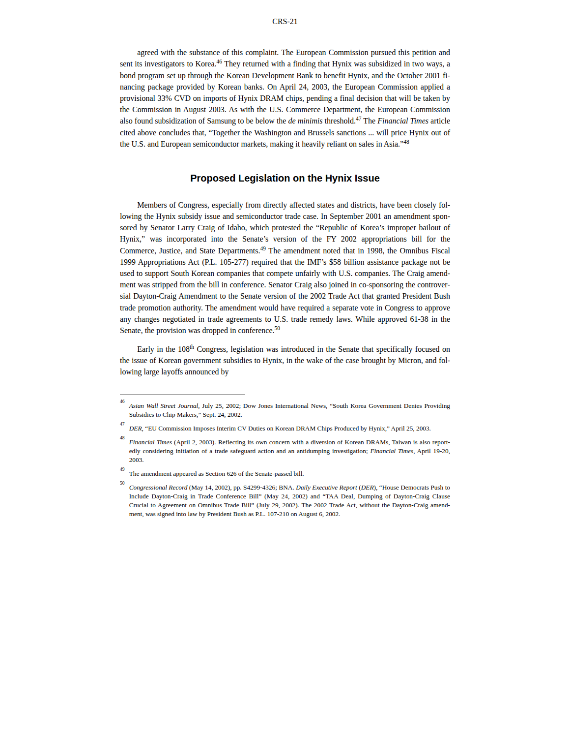CRS-21
agreed with the substance of this complaint. The European Commission pursued this petition and sent its investigators to Korea.46 They returned with a finding that Hynix was subsidized in two ways, a bond program set up through the Korean Development Bank to benefit Hynix, and the October 2001 financing package provided by Korean banks. On April 24, 2003, the European Commission applied a provisional 33% CVD on imports of Hynix DRAM chips, pending a final decision that will be taken by the Commission in August 2003. As with the U.S. Commerce Department, the European Commission also found subsidization of Samsung to be below the de minimis threshold.47 The Financial Times article cited above concludes that, “Together the Washington and Brussels sanctions ... will price Hynix out of the U.S. and European semiconductor markets, making it heavily reliant on sales in Asia.”48
Proposed Legislation on the Hynix Issue
Members of Congress, especially from directly affected states and districts, have been closely following the Hynix subsidy issue and semiconductor trade case. In September 2001 an amendment sponsored by Senator Larry Craig of Idaho, which protested the “Republic of Korea’s improper bailout of Hynix,” was incorporated into the Senate’s version of the FY 2002 appropriations bill for the Commerce, Justice, and State Departments.49 The amendment noted that in 1998, the Omnibus Fiscal 1999 Appropriations Act (P.L. 105-277) required that the IMF’s $58 billion assistance package not be used to support South Korean companies that compete unfairly with U.S. companies. The Craig amendment was stripped from the bill in conference. Senator Craig also joined in co-sponsoring the controversial Dayton-Craig Amendment to the Senate version of the 2002 Trade Act that granted President Bush trade promotion authority. The amendment would have required a separate vote in Congress to approve any changes negotiated in trade agreements to U.S. trade remedy laws. While approved 61-38 in the Senate, the provision was dropped in conference.50
Early in the 108th Congress, legislation was introduced in the Senate that specifically focused on the issue of Korean government subsidies to Hynix, in the wake of the case brought by Micron, and following large layoffs announced by
46 Asian Wall Street Journal, July 25, 2002; Dow Jones International News, “South Korea Government Denies Providing Subsidies to Chip Makers,” Sept. 24, 2002.
47 DER, “EU Commission Imposes Interim CV Duties on Korean DRAM Chips Produced by Hynix,” April 25, 2003.
48 Financial Times (April 2, 2003). Reflecting its own concern with a diversion of Korean DRAMs, Taiwan is also reportedly considering initiation of a trade safeguard action and an antidumping investigation; Financial Times, April 19-20, 2003.
49 The amendment appeared as Section 626 of the Senate-passed bill.
50 Congressional Record (May 14, 2002), pp. S4299-4326; BNA. Daily Executive Report (DER), “House Democrats Push to Include Dayton-Craig in Trade Conference Bill” (May 24, 2002) and “TAA Deal, Dumping of Dayton-Craig Clause Crucial to Agreement on Omnibus Trade Bill” (July 29, 2002). The 2002 Trade Act, without the Dayton-Craig amendment, was signed into law by President Bush as P.L. 107-210 on August 6, 2002.